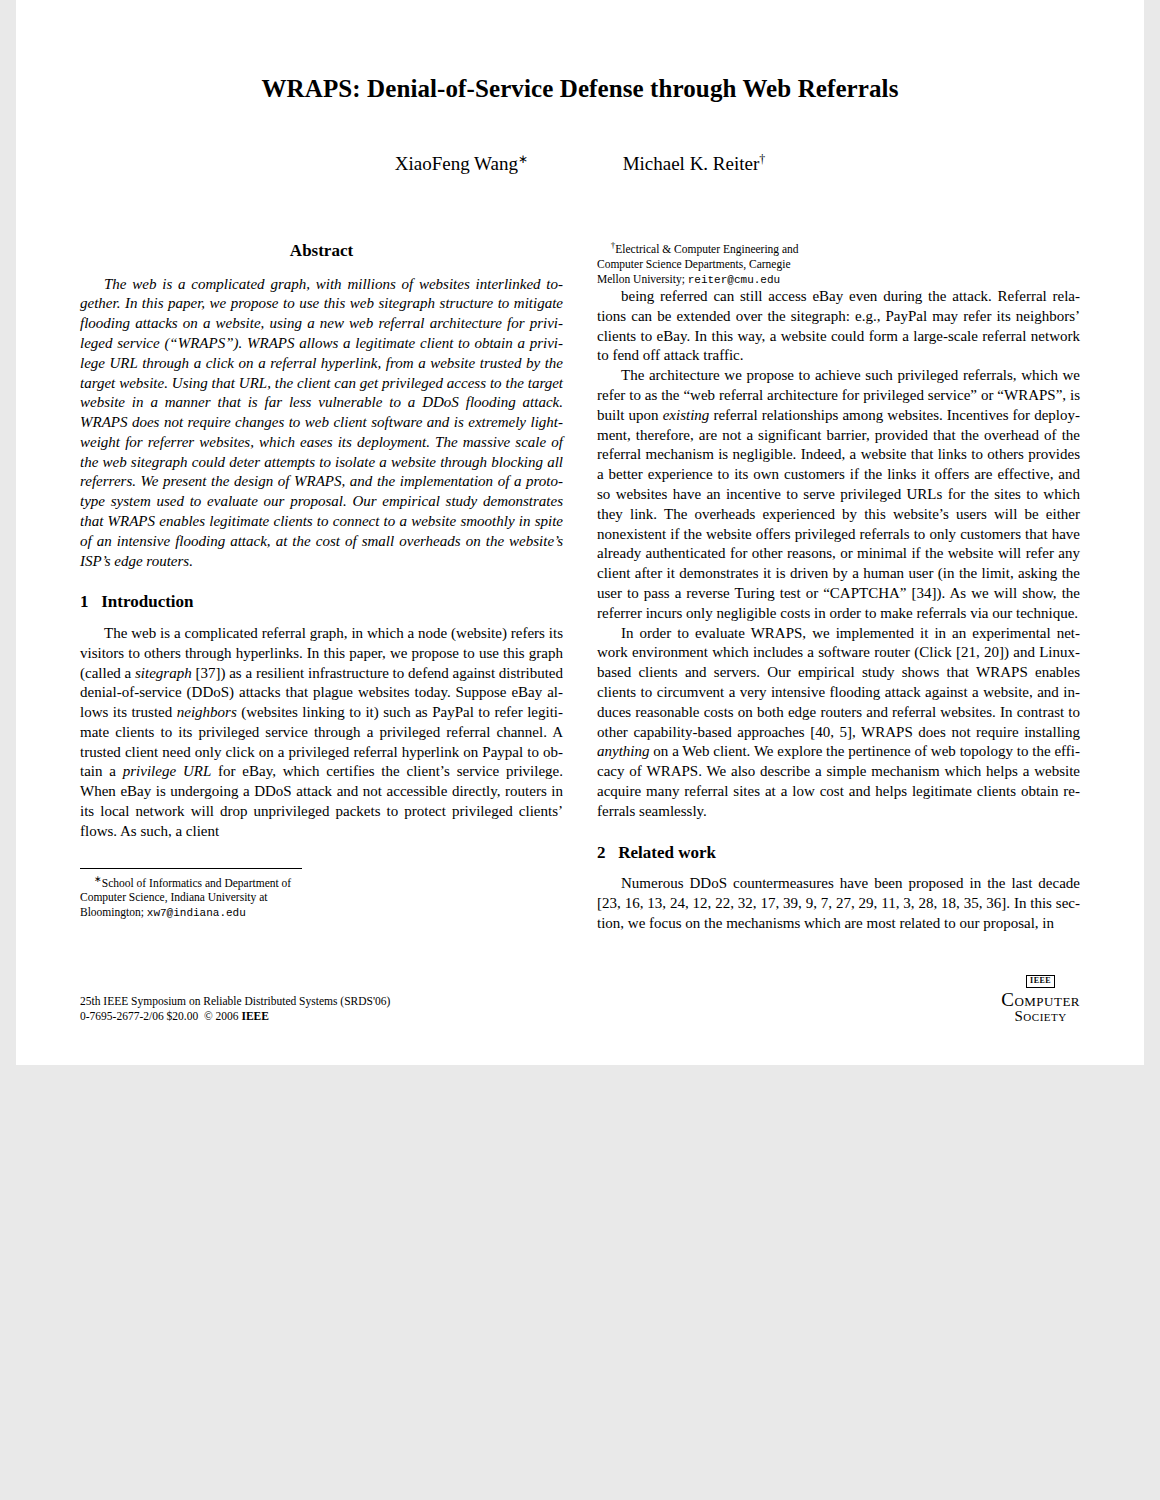WRAPS: Denial-of-Service Defense through Web Referrals
XiaoFeng Wang∗ Michael K. Reiter†
Abstract
The web is a complicated graph, with millions of websites interlinked together. In this paper, we propose to use this web sitegraph structure to mitigate flooding attacks on a website, using a new web referral architecture for privileged service (“WRAPS”). WRAPS allows a legitimate client to obtain a privilege URL through a click on a referral hyperlink, from a website trusted by the target website. Using that URL, the client can get privileged access to the target website in a manner that is far less vulnerable to a DDoS flooding attack. WRAPS does not require changes to web client software and is extremely lightweight for referrer websites, which eases its deployment. The massive scale of the web sitegraph could deter attempts to isolate a website through blocking all referrers. We present the design of WRAPS, and the implementation of a prototype system used to evaluate our proposal. Our empirical study demonstrates that WRAPS enables legitimate clients to connect to a website smoothly in spite of an intensive flooding attack, at the cost of small overheads on the website’s ISP’s edge routers.
1 Introduction
The web is a complicated referral graph, in which a node (website) refers its visitors to others through hyperlinks. In this paper, we propose to use this graph (called a sitegraph [37]) as a resilient infrastructure to defend against distributed denial-of-service (DDoS) attacks that plague websites today. Suppose eBay allows its trusted neighbors (websites linking to it) such as PayPal to refer legitimate clients to its privileged service through a privileged referral channel. A trusted client need only click on a privileged referral hyperlink on Paypal to obtain a privilege URL for eBay, which certifies the client’s service privilege. When eBay is undergoing a DDoS attack and not accessible directly, routers in its local network will drop unprivileged packets to protect privileged clients’ flows. As such, a client
∗School of Informatics and Department of Computer Science, Indiana University at Bloomington; xw7@indiana.edu
†Electrical & Computer Engineering and Computer Science Departments, Carnegie Mellon University; reiter@cmu.edu
being referred can still access eBay even during the attack. Referral relations can be extended over the sitegraph: e.g., PayPal may refer its neighbors’ clients to eBay. In this way, a website could form a large-scale referral network to fend off attack traffic.
The architecture we propose to achieve such privileged referrals, which we refer to as the “web referral architecture for privileged service” or “WRAPS”, is built upon existing referral relationships among websites. Incentives for deployment, therefore, are not a significant barrier, provided that the overhead of the referral mechanism is negligible. Indeed, a website that links to others provides a better experience to its own customers if the links it offers are effective, and so websites have an incentive to serve privileged URLs for the sites to which they link. The overheads experienced by this website’s users will be either nonexistent if the website offers privileged referrals to only customers that have already authenticated for other reasons, or minimal if the website will refer any client after it demonstrates it is driven by a human user (in the limit, asking the user to pass a reverse Turing test or “CAPTCHA” [34]). As we will show, the referrer incurs only negligible costs in order to make referrals via our technique.
In order to evaluate WRAPS, we implemented it in an experimental network environment which includes a software router (Click [21, 20]) and Linux-based clients and servers. Our empirical study shows that WRAPS enables clients to circumvent a very intensive flooding attack against a website, and induces reasonable costs on both edge routers and referral websites. In contrast to other capability-based approaches [40, 5], WRAPS does not require installing anything on a Web client. We explore the pertinence of web topology to the efficacy of WRAPS. We also describe a simple mechanism which helps a website acquire many referral sites at a low cost and helps legitimate clients obtain referrals seamlessly.
2 Related work
Numerous DDoS countermeasures have been proposed in the last decade [23, 16, 13, 24, 12, 22, 32, 17, 39, 9, 7, 27, 29, 11, 3, 28, 18, 35, 36]. In this section, we focus on the mechanisms which are most related to our proposal, in
25th IEEE Symposium on Reliable Distributed Systems (SRDS'06)
0-7695-2677-2/06 $20.00 © 2006 IEEE
IEEE
Computer Society